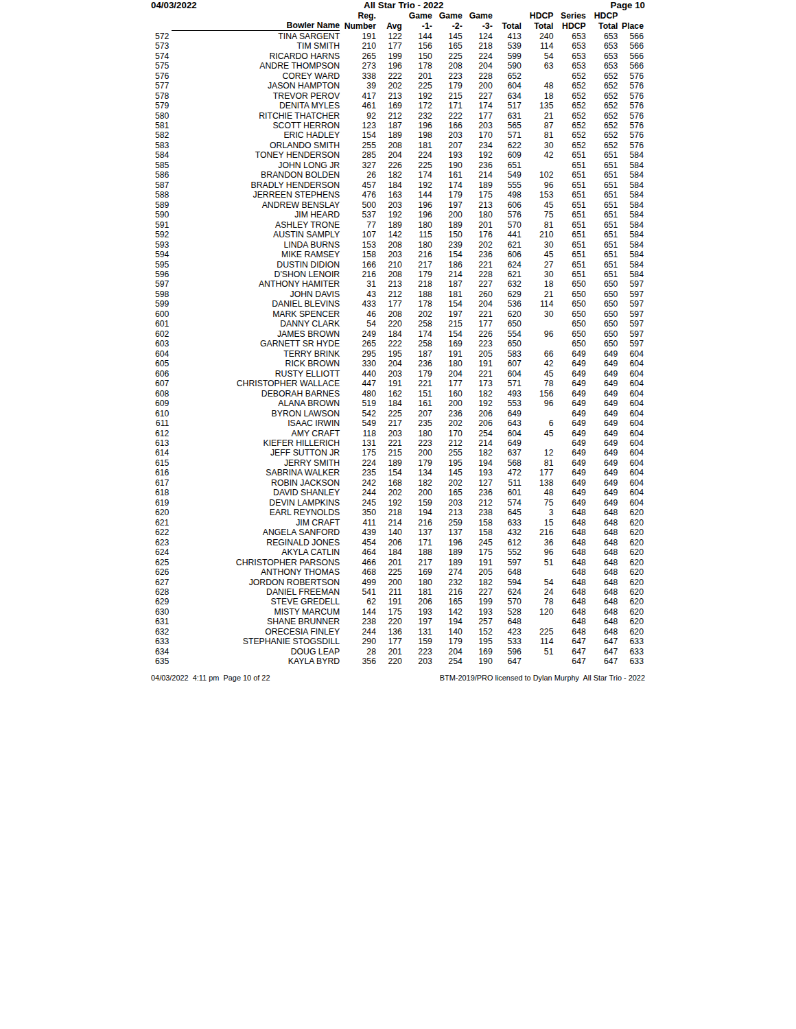04/03/2022
All Star Trio - 2022
Page 10
| | | Reg. | | Game | Game | Game | | HDCP | Series | HDCP | |
| --- | --- | --- | --- | --- | --- | --- | --- | --- | --- | --- | --- |
| | Bowler Name | Number | Avg | -1- | -2- | -3- | Total | Total | HDCP | Total | Place |
| 572 | TINA SARGENT | 191 | 122 | 144 | 145 | 124 | 413 | 240 | 653 | 653 | 566 |
| 573 | TIM SMITH | 210 | 177 | 156 | 165 | 218 | 539 | 114 | 653 | 653 | 566 |
| 574 | RICARDO HARNS | 265 | 199 | 150 | 225 | 224 | 599 | 54 | 653 | 653 | 566 |
| 575 | ANDRE THOMPSON | 273 | 196 | 178 | 208 | 204 | 590 | 63 | 653 | 653 | 566 |
| 576 | COREY WARD | 338 | 222 | 201 | 223 | 228 | 652 | | 652 | 652 | 576 |
| 577 | JASON HAMPTON | 39 | 202 | 225 | 179 | 200 | 604 | 48 | 652 | 652 | 576 |
| 578 | TREVOR PEROV | 417 | 213 | 192 | 215 | 227 | 634 | 18 | 652 | 652 | 576 |
| 579 | DENITA MYLES | 461 | 169 | 172 | 171 | 174 | 517 | 135 | 652 | 652 | 576 |
| 580 | RITCHIE THATCHER | 92 | 212 | 232 | 222 | 177 | 631 | 21 | 652 | 652 | 576 |
| 581 | SCOTT HERRON | 123 | 187 | 196 | 166 | 203 | 565 | 87 | 652 | 652 | 576 |
| 582 | ERIC HADLEY | 154 | 189 | 198 | 203 | 170 | 571 | 81 | 652 | 652 | 576 |
| 583 | ORLANDO SMITH | 255 | 208 | 181 | 207 | 234 | 622 | 30 | 652 | 652 | 576 |
| 584 | TONEY HENDERSON | 285 | 204 | 224 | 193 | 192 | 609 | 42 | 651 | 651 | 584 |
| 585 | JOHN LONG JR | 327 | 226 | 225 | 190 | 236 | 651 | | 651 | 651 | 584 |
| 586 | BRANDON BOLDEN | 26 | 182 | 174 | 161 | 214 | 549 | 102 | 651 | 651 | 584 |
| 587 | BRADLY HENDERSON | 457 | 184 | 192 | 174 | 189 | 555 | 96 | 651 | 651 | 584 |
| 588 | JERREEN STEPHENS | 476 | 163 | 144 | 179 | 175 | 498 | 153 | 651 | 651 | 584 |
| 589 | ANDREW BENSLAY | 500 | 203 | 196 | 197 | 213 | 606 | 45 | 651 | 651 | 584 |
| 590 | JIM HEARD | 537 | 192 | 196 | 200 | 180 | 576 | 75 | 651 | 651 | 584 |
| 591 | ASHLEY TRONE | 77 | 189 | 180 | 189 | 201 | 570 | 81 | 651 | 651 | 584 |
| 592 | AUSTIN SAMPLY | 107 | 142 | 115 | 150 | 176 | 441 | 210 | 651 | 651 | 584 |
| 593 | LINDA BURNS | 153 | 208 | 180 | 239 | 202 | 621 | 30 | 651 | 651 | 584 |
| 594 | MIKE RAMSEY | 158 | 203 | 216 | 154 | 236 | 606 | 45 | 651 | 651 | 584 |
| 595 | DUSTIN DIDION | 166 | 210 | 217 | 186 | 221 | 624 | 27 | 651 | 651 | 584 |
| 596 | D'SHON LENOIR | 216 | 208 | 179 | 214 | 228 | 621 | 30 | 651 | 651 | 584 |
| 597 | ANTHONY HAMITER | 31 | 213 | 218 | 187 | 227 | 632 | 18 | 650 | 650 | 597 |
| 598 | JOHN DAVIS | 43 | 212 | 188 | 181 | 260 | 629 | 21 | 650 | 650 | 597 |
| 599 | DANIEL BLEVINS | 433 | 177 | 178 | 154 | 204 | 536 | 114 | 650 | 650 | 597 |
| 600 | MARK SPENCER | 46 | 208 | 202 | 197 | 221 | 620 | 30 | 650 | 650 | 597 |
| 601 | DANNY CLARK | 54 | 220 | 258 | 215 | 177 | 650 | | 650 | 650 | 597 |
| 602 | JAMES BROWN | 249 | 184 | 174 | 154 | 226 | 554 | 96 | 650 | 650 | 597 |
| 603 | GARNETT SR HYDE | 265 | 222 | 258 | 169 | 223 | 650 | | 650 | 650 | 597 |
| 604 | TERRY BRINK | 295 | 195 | 187 | 191 | 205 | 583 | 66 | 649 | 649 | 604 |
| 605 | RICK BROWN | 330 | 204 | 236 | 180 | 191 | 607 | 42 | 649 | 649 | 604 |
| 606 | RUSTY ELLIOTT | 440 | 203 | 179 | 204 | 221 | 604 | 45 | 649 | 649 | 604 |
| 607 | CHRISTOPHER WALLACE | 447 | 191 | 221 | 177 | 173 | 571 | 78 | 649 | 649 | 604 |
| 608 | DEBORAH BARNES | 480 | 162 | 151 | 160 | 182 | 493 | 156 | 649 | 649 | 604 |
| 609 | ALANA BROWN | 519 | 184 | 161 | 200 | 192 | 553 | 96 | 649 | 649 | 604 |
| 610 | BYRON LAWSON | 542 | 225 | 207 | 236 | 206 | 649 | | 649 | 649 | 604 |
| 611 | ISAAC IRWIN | 549 | 217 | 235 | 202 | 206 | 643 | 6 | 649 | 649 | 604 |
| 612 | AMY CRAFT | 118 | 203 | 180 | 170 | 254 | 604 | 45 | 649 | 649 | 604 |
| 613 | KIEFER HILLERICH | 131 | 221 | 223 | 212 | 214 | 649 | | 649 | 649 | 604 |
| 614 | JEFF SUTTON JR | 175 | 215 | 200 | 255 | 182 | 637 | 12 | 649 | 649 | 604 |
| 615 | JERRY SMITH | 224 | 189 | 179 | 195 | 194 | 568 | 81 | 649 | 649 | 604 |
| 616 | SABRINA WALKER | 235 | 154 | 134 | 145 | 193 | 472 | 177 | 649 | 649 | 604 |
| 617 | ROBIN JACKSON | 242 | 168 | 182 | 202 | 127 | 511 | 138 | 649 | 649 | 604 |
| 618 | DAVID SHANLEY | 244 | 202 | 200 | 165 | 236 | 601 | 48 | 649 | 649 | 604 |
| 619 | DEVIN LAMPKINS | 245 | 192 | 159 | 203 | 212 | 574 | 75 | 649 | 649 | 604 |
| 620 | EARL REYNOLDS | 350 | 218 | 194 | 213 | 238 | 645 | 3 | 648 | 648 | 620 |
| 621 | JIM CRAFT | 411 | 214 | 216 | 259 | 158 | 633 | 15 | 648 | 648 | 620 |
| 622 | ANGELA SANFORD | 439 | 140 | 137 | 137 | 158 | 432 | 216 | 648 | 648 | 620 |
| 623 | REGINALD JONES | 454 | 206 | 171 | 196 | 245 | 612 | 36 | 648 | 648 | 620 |
| 624 | AKYLA CATLIN | 464 | 184 | 188 | 189 | 175 | 552 | 96 | 648 | 648 | 620 |
| 625 | CHRISTOPHER PARSONS | 466 | 201 | 217 | 189 | 191 | 597 | 51 | 648 | 648 | 620 |
| 626 | ANTHONY THOMAS | 468 | 225 | 169 | 274 | 205 | 648 | | 648 | 648 | 620 |
| 627 | JORDON ROBERTSON | 499 | 200 | 180 | 232 | 182 | 594 | 54 | 648 | 648 | 620 |
| 628 | DANIEL FREEMAN | 541 | 211 | 181 | 216 | 227 | 624 | 24 | 648 | 648 | 620 |
| 629 | STEVE GREDELL | 62 | 191 | 206 | 165 | 199 | 570 | 78 | 648 | 648 | 620 |
| 630 | MISTY MARCUM | 144 | 175 | 193 | 142 | 193 | 528 | 120 | 648 | 648 | 620 |
| 631 | SHANE BRUNNER | 238 | 220 | 197 | 194 | 257 | 648 | | 648 | 648 | 620 |
| 632 | ORECESIA FINLEY | 244 | 136 | 131 | 140 | 152 | 423 | 225 | 648 | 648 | 620 |
| 633 | STEPHANIE STOGSDILL | 290 | 177 | 159 | 179 | 195 | 533 | 114 | 647 | 647 | 633 |
| 634 | DOUG LEAP | 28 | 201 | 223 | 204 | 169 | 596 | 51 | 647 | 647 | 633 |
| 635 | KAYLA BYRD | 356 | 220 | 203 | 254 | 190 | 647 | | 647 | 647 | 633 |
04/03/2022 4:11 pm Page 10 of 22
BTM-2019/PRO licensed to Dylan Murphy All Star Trio - 2022